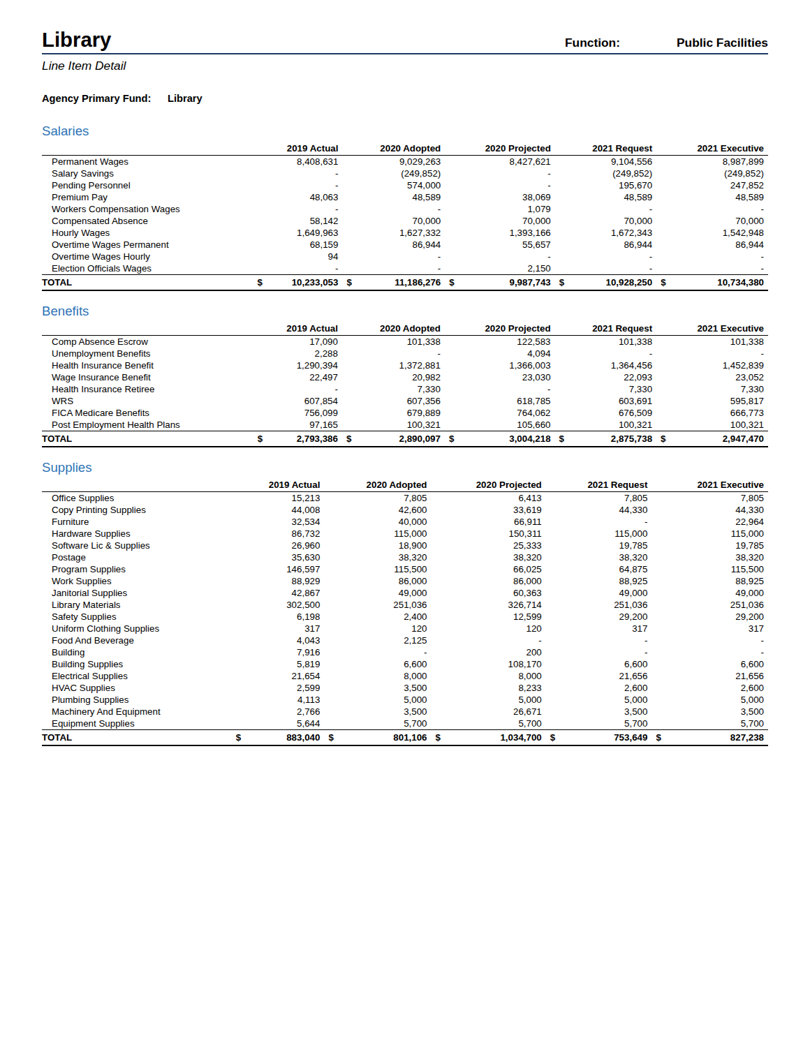Library
Function: Public Facilities
Line Item Detail
Agency Primary Fund: Library
Salaries
| | 2019 Actual | 2020 Adopted | 2020 Projected | 2021 Request | 2021 Executive |
| --- | --- | --- | --- | --- | --- |
| Permanent Wages | 8,408,631 | 9,029,263 | 8,427,621 | 9,104,556 | 8,987,899 |
| Salary Savings | - | (249,852) | - | (249,852) | (249,852) |
| Pending Personnel | - | 574,000 | - | 195,670 | 247,852 |
| Premium Pay | 48,063 | 48,589 | 38,069 | 48,589 | 48,589 |
| Workers Compensation Wages | - | - | 1,079 | - | - |
| Compensated Absence | 58,142 | 70,000 | 70,000 | 70,000 | 70,000 |
| Hourly Wages | 1,649,963 | 1,627,332 | 1,393,166 | 1,672,343 | 1,542,948 |
| Overtime Wages Permanent | 68,159 | 86,944 | 55,657 | 86,944 | 86,944 |
| Overtime Wages Hourly | 94 | - | - | - | - |
| Election Officials Wages | - | - | 2,150 | - | - |
| TOTAL | $ 10,233,053 | $ 11,186,276 | $ 9,987,743 | $ 10,928,250 | $ 10,734,380 |
Benefits
| | 2019 Actual | 2020 Adopted | 2020 Projected | 2021 Request | 2021 Executive |
| --- | --- | --- | --- | --- | --- |
| Comp Absence Escrow | 17,090 | 101,338 | 122,583 | 101,338 | 101,338 |
| Unemployment Benefits | 2,288 | - | 4,094 | - | - |
| Health Insurance Benefit | 1,290,394 | 1,372,881 | 1,366,003 | 1,364,456 | 1,452,839 |
| Wage Insurance Benefit | 22,497 | 20,982 | 23,030 | 22,093 | 23,052 |
| Health Insurance Retiree | - | 7,330 | - | 7,330 | 7,330 |
| WRS | 607,854 | 607,356 | 618,785 | 603,691 | 595,817 |
| FICA Medicare Benefits | 756,099 | 679,889 | 764,062 | 676,509 | 666,773 |
| Post Employment Health Plans | 97,165 | 100,321 | 105,660 | 100,321 | 100,321 |
| TOTAL | $ 2,793,386 | $ 2,890,097 | $ 3,004,218 | $ 2,875,738 | $ 2,947,470 |
Supplies
| | 2019 Actual | 2020 Adopted | 2020 Projected | 2021 Request | 2021 Executive |
| --- | --- | --- | --- | --- | --- |
| Office Supplies | 15,213 | 7,805 | 6,413 | 7,805 | 7,805 |
| Copy Printing Supplies | 44,008 | 42,600 | 33,619 | 44,330 | 44,330 |
| Furniture | 32,534 | 40,000 | 66,911 | - | 22,964 |
| Hardware Supplies | 86,732 | 115,000 | 150,311 | 115,000 | 115,000 |
| Software Lic & Supplies | 26,960 | 18,900 | 25,333 | 19,785 | 19,785 |
| Postage | 35,630 | 38,320 | 38,320 | 38,320 | 38,320 |
| Program Supplies | 146,597 | 115,500 | 66,025 | 64,875 | 115,500 |
| Work Supplies | 88,929 | 86,000 | 86,000 | 88,925 | 88,925 |
| Janitorial Supplies | 42,867 | 49,000 | 60,363 | 49,000 | 49,000 |
| Library Materials | 302,500 | 251,036 | 326,714 | 251,036 | 251,036 |
| Safety Supplies | 6,198 | 2,400 | 12,599 | 29,200 | 29,200 |
| Uniform Clothing Supplies | 317 | 120 | 120 | 317 | 317 |
| Food And Beverage | 4,043 | 2,125 | - | - | - |
| Building | 7,916 | - | 200 | - | - |
| Building Supplies | 5,819 | 6,600 | 108,170 | 6,600 | 6,600 |
| Electrical Supplies | 21,654 | 8,000 | 8,000 | 21,656 | 21,656 |
| HVAC Supplies | 2,599 | 3,500 | 8,233 | 2,600 | 2,600 |
| Plumbing Supplies | 4,113 | 5,000 | 5,000 | 5,000 | 5,000 |
| Machinery And Equipment | 2,766 | 3,500 | 26,671 | 3,500 | 3,500 |
| Equipment Supplies | 5,644 | 5,700 | 5,700 | 5,700 | 5,700 |
| TOTAL | $ 883,040 | $ 801,106 | $ 1,034,700 | $ 753,649 | $ 827,238 |